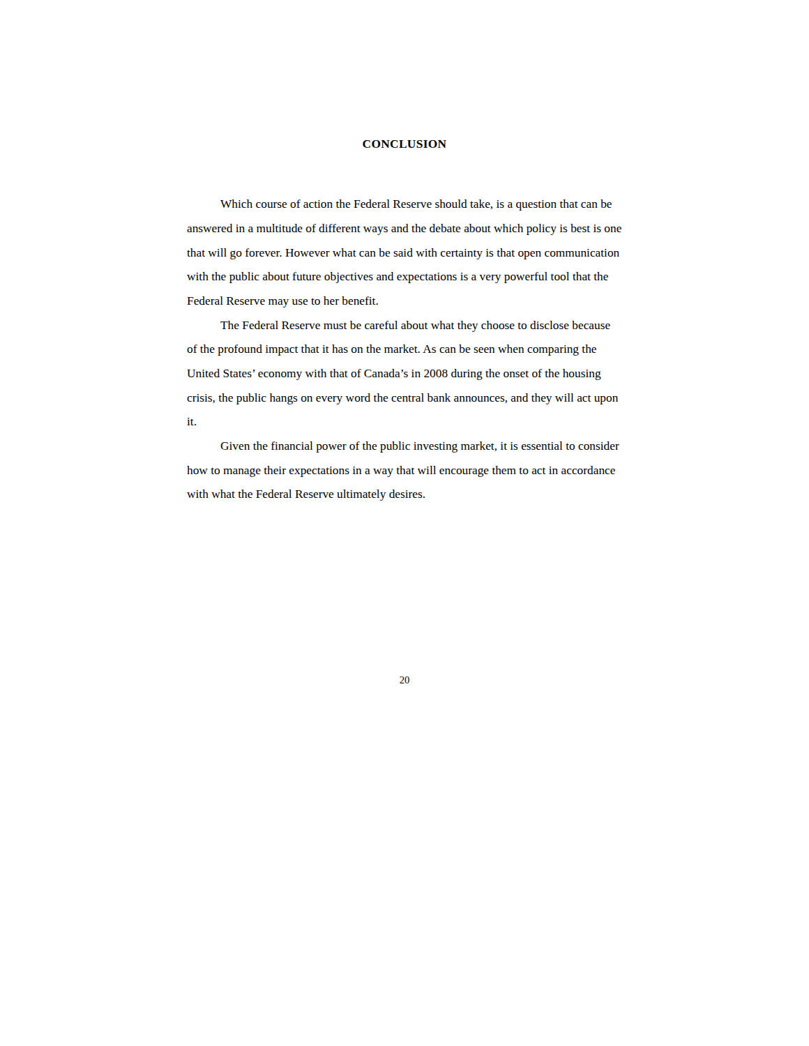CONCLUSION
Which course of action the Federal Reserve should take, is a question that can be answered in a multitude of different ways and the debate about which policy is best is one that will go forever. However what can be said with certainty is that open communication with the public about future objectives and expectations is a very powerful tool that the Federal Reserve may use to her benefit.
The Federal Reserve must be careful about what they choose to disclose because of the profound impact that it has on the market. As can be seen when comparing the United States’ economy with that of Canada’s in 2008 during the onset of the housing crisis, the public hangs on every word the central bank announces, and they will act upon it.
Given the financial power of the public investing market, it is essential to consider how to manage their expectations in a way that will encourage them to act in accordance with what the Federal Reserve ultimately desires.
20